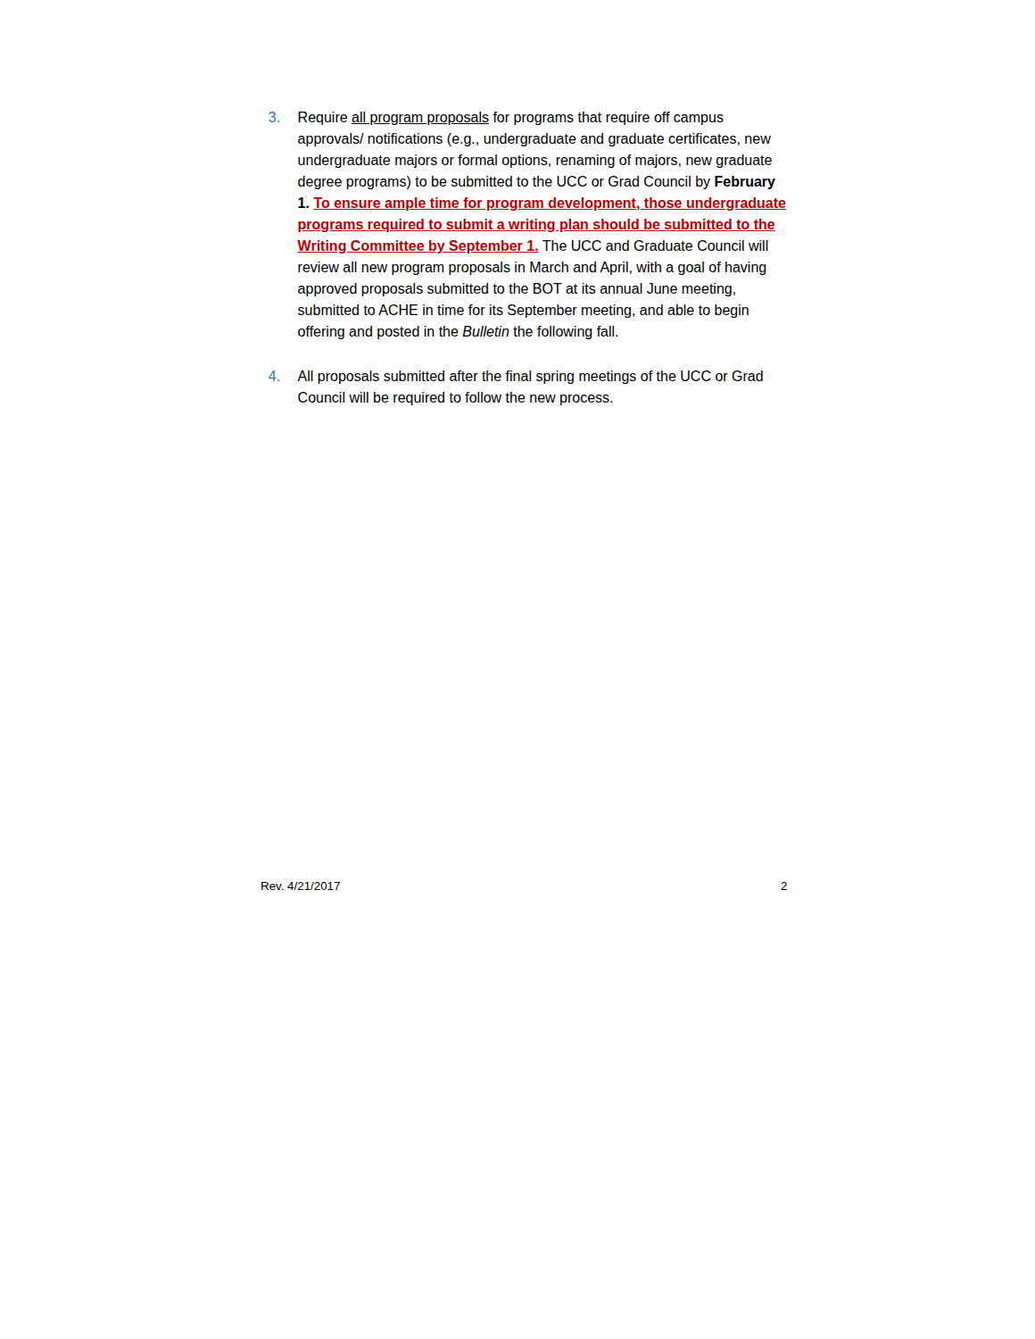3. Require all program proposals for programs that require off campus approvals/ notifications (e.g., undergraduate and graduate certificates, new undergraduate majors or formal options, renaming of majors, new graduate degree programs) to be submitted to the UCC or Grad Council by February 1. To ensure ample time for program development, those undergraduate programs required to submit a writing plan should be submitted to the Writing Committee by September 1. The UCC and Graduate Council will review all new program proposals in March and April, with a goal of having approved proposals submitted to the BOT at its annual June meeting, submitted to ACHE in time for its September meeting, and able to begin offering and posted in the Bulletin the following fall.
4. All proposals submitted after the final spring meetings of the UCC or Grad Council will be required to follow the new process.
Rev. 4/21/2017 2